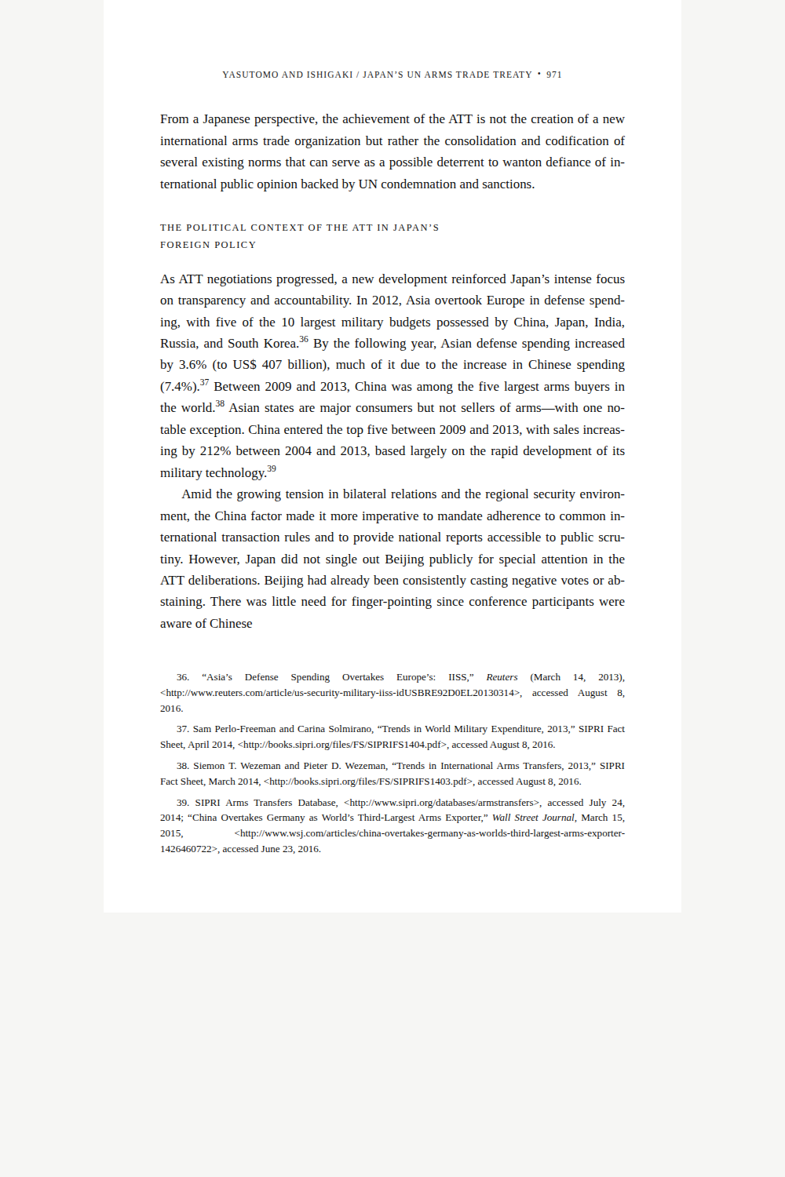Yasutomo and Ishigaki / Japan’s UN Arms Trade Treaty•971
From a Japanese perspective, the achievement of the ATT is not the creation of a new international arms trade organization but rather the consolidation and codification of several existing norms that can serve as a possible deterrent to wanton defiance of international public opinion backed by UN condemnation and sanctions.
The Political Context of the ATT in Japan’s
Foreign Policy
As ATT negotiations progressed, a new development reinforced Japan’s intense focus on transparency and accountability. In 2012, Asia overtook Europe in defense spending, with five of the 10 largest military budgets possessed by China, Japan, India, Russia, and South Korea.36 By the following year, Asian defense spending increased by 3.6% (to US$ 407 billion), much of it due to the increase in Chinese spending (7.4%).37 Between 2009 and 2013, China was among the five largest arms buyers in the world.38 Asian states are major consumers but not sellers of arms—with one notable exception. China entered the top five between 2009 and 2013, with sales increasing by 212% between 2004 and 2013, based largely on the rapid development of its military technology.39
Amid the growing tension in bilateral relations and the regional security environment, the China factor made it more imperative to mandate adherence to common international transaction rules and to provide national reports accessible to public scrutiny. However, Japan did not single out Beijing publicly for special attention in the ATT deliberations. Beijing had already been consistently casting negative votes or abstaining. There was little need for finger-pointing since conference participants were aware of Chinese
36. “Asia’s Defense Spending Overtakes Europe’s: IISS,” Reuters (March 14, 2013), <http://www.reuters.com/article/us-security-military-iiss-idUSBRE92D0EL20130314>, accessed August 8, 2016.
37. Sam Perlo-Freeman and Carina Solmirano, “Trends in World Military Expenditure, 2013,” SIPRI Fact Sheet, April 2014, <http://books.sipri.org/files/FS/SIPRIFS1404.pdf>, accessed August 8, 2016.
38. Siemon T. Wezeman and Pieter D. Wezeman, “Trends in International Arms Transfers, 2013,” SIPRI Fact Sheet, March 2014, <http://books.sipri.org/files/FS/SIPRIFS1403.pdf>, accessed August 8, 2016.
39. SIPRI Arms Transfers Database, <http://www.sipri.org/databases/armstransfers>, accessed July 24, 2014; “China Overtakes Germany as World’s Third-Largest Arms Exporter,” Wall Street Journal, March 15, 2015, <http://www.wsj.com/articles/china-overtakes-germany-as-worlds-third-largest-arms-exporter-1426460722>, accessed June 23, 2016.